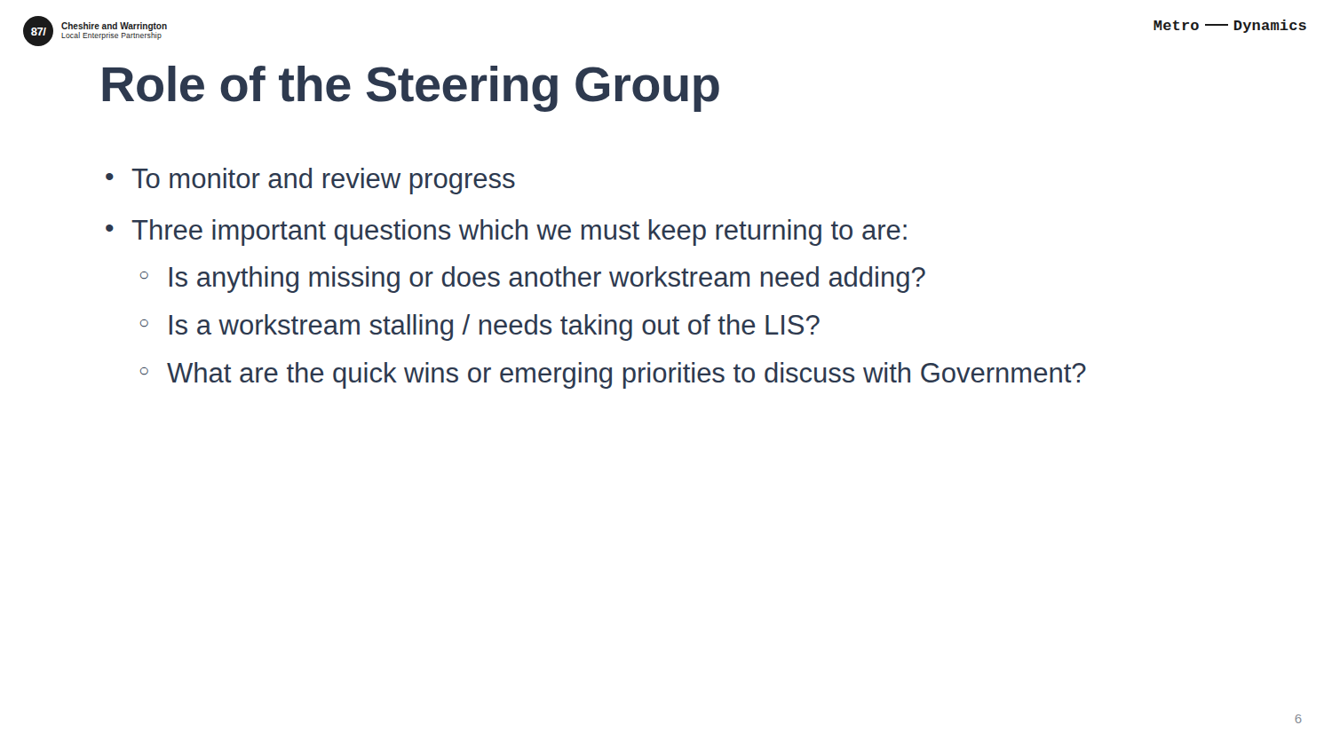87/
Cheshire and Warrington Local Enterprise Partnership
Metro Dynamics
Role of the Steering Group
To monitor and review progress
Three important questions which we must keep returning to are:
Is anything missing or does another workstream need adding?
Is a workstream stalling / needs taking out of the LIS?
What are the quick wins or emerging priorities to discuss with Government?
6